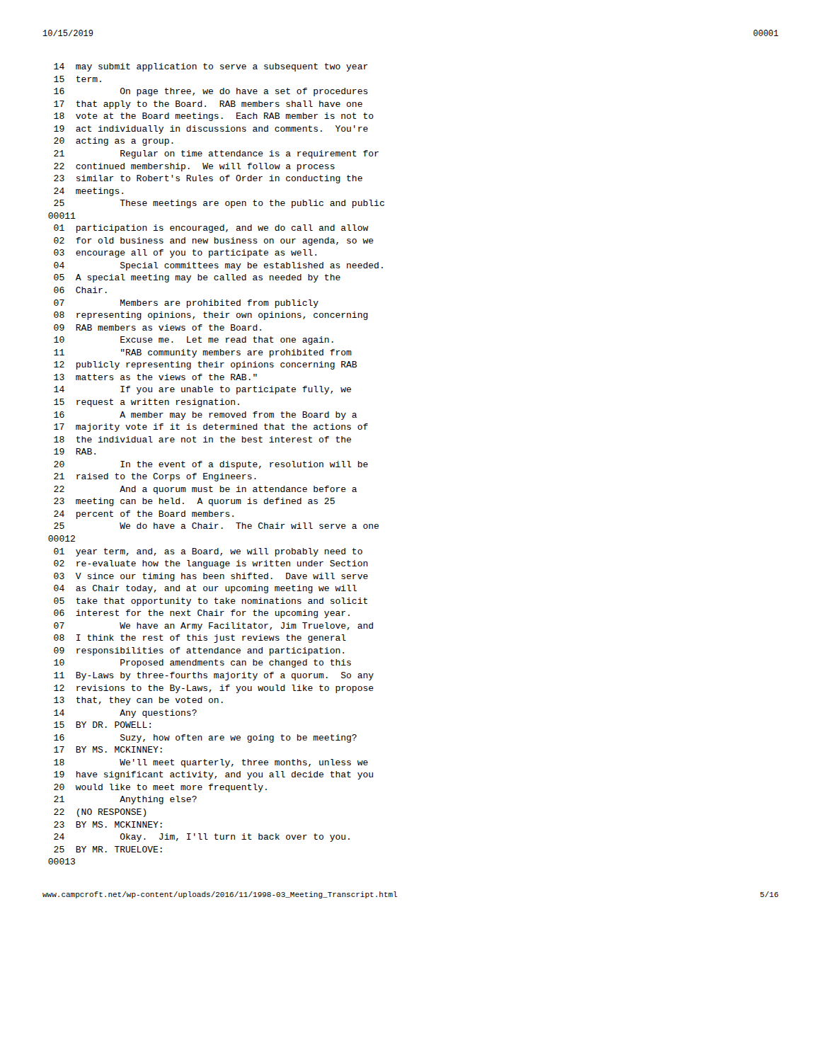10/15/2019 00001
  14  may submit application to serve a subsequent two year
  15  term.
  16          On page three, we do have a set of procedures
  17  that apply to the Board.  RAB members shall have one
  18  vote at the Board meetings.  Each RAB member is not to
  19  act individually in discussions and comments.  You're
  20  acting as a group.
  21          Regular on time attendance is a requirement for
  22  continued membership.  We will follow a process
  23  similar to Robert's Rules of Order in conducting the
  24  meetings.
  25          These meetings are open to the public and public
 00011
  01  participation is encouraged, and we do call and allow
  02  for old business and new business on our agenda, so we
  03  encourage all of you to participate as well.
  04          Special committees may be established as needed.
  05  A special meeting may be called as needed by the
  06  Chair.
  07          Members are prohibited from publicly
  08  representing opinions, their own opinions, concerning
  09  RAB members as views of the Board.
  10          Excuse me.  Let me read that one again.
  11          "RAB community members are prohibited from
  12  publicly representing their opinions concerning RAB
  13  matters as the views of the RAB."
  14          If you are unable to participate fully, we
  15  request a written resignation.
  16          A member may be removed from the Board by a
  17  majority vote if it is determined that the actions of
  18  the individual are not in the best interest of the
  19  RAB.
  20          In the event of a dispute, resolution will be
  21  raised to the Corps of Engineers.
  22          And a quorum must be in attendance before a
  23  meeting can be held.  A quorum is defined as 25
  24  percent of the Board members.
  25          We do have a Chair.  The Chair will serve a one
 00012
  01  year term, and, as a Board, we will probably need to
  02  re-evaluate how the language is written under Section
  03  V since our timing has been shifted.  Dave will serve
  04  as Chair today, and at our upcoming meeting we will
  05  take that opportunity to take nominations and solicit
  06  interest for the next Chair for the upcoming year.
  07          We have an Army Facilitator, Jim Truelove, and
  08  I think the rest of this just reviews the general
  09  responsibilities of attendance and participation.
  10          Proposed amendments can be changed to this
  11  By-Laws by three-fourths majority of a quorum.  So any
  12  revisions to the By-Laws, if you would like to propose
  13  that, they can be voted on.
  14          Any questions?
  15  BY DR. POWELL:
  16          Suzy, how often are we going to be meeting?
  17  BY MS. MCKINNEY:
  18          We'll meet quarterly, three months, unless we
  19  have significant activity, and you all decide that you
  20  would like to meet more frequently.
  21          Anything else?
  22  (NO RESPONSE)
  23  BY MS. MCKINNEY:
  24          Okay.  Jim, I'll turn it back over to you.
  25  BY MR. TRUELOVE:
 00013
www.campcroft.net/wp-content/uploads/2016/11/1998-03_Meeting_Transcript.html 5/16